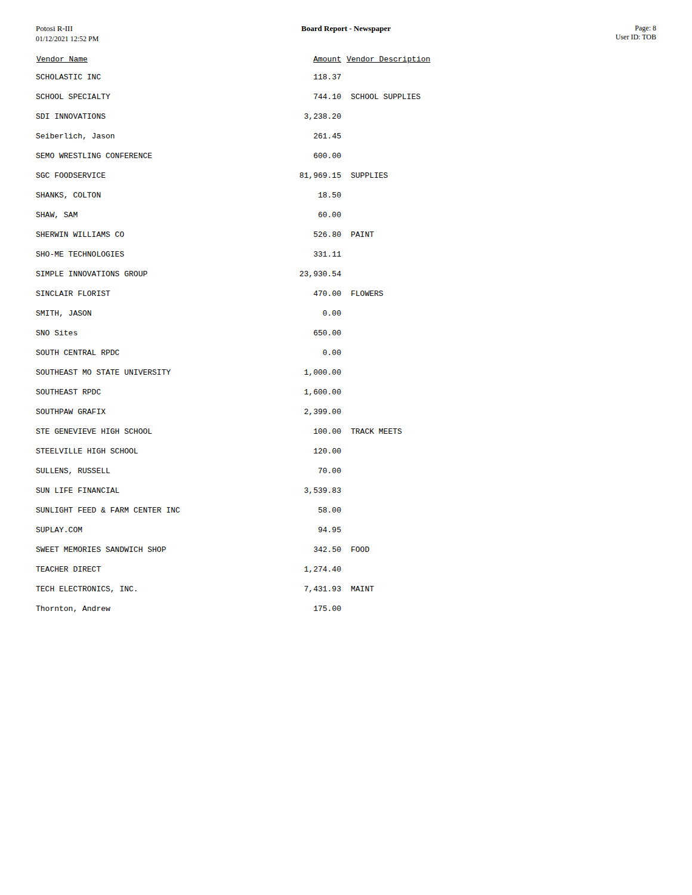Potosi R-III
01/12/2021 12:52 PM
Board Report - Newspaper
Page: 8
User ID: TOB
| Vendor Name | Amount | Vendor Description |
| --- | --- | --- |
| SCHOLASTIC INC | 118.37 | |
| SCHOOL SPECIALTY | 744.10 | SCHOOL SUPPLIES |
| SDI INNOVATIONS | 3,238.20 | |
| Seiberlich, Jason | 261.45 | |
| SEMO WRESTLING CONFERENCE | 600.00 | |
| SGC FOODSERVICE | 81,969.15 | SUPPLIES |
| SHANKS, COLTON | 18.50 | |
| SHAW, SAM | 60.00 | |
| SHERWIN WILLIAMS CO | 526.80 | PAINT |
| SHO-ME TECHNOLOGIES | 331.11 | |
| SIMPLE INNOVATIONS GROUP | 23,930.54 | |
| SINCLAIR FLORIST | 470.00 | FLOWERS |
| SMITH, JASON | 0.00 | |
| SNO Sites | 650.00 | |
| SOUTH CENTRAL RPDC | 0.00 | |
| SOUTHEAST MO STATE UNIVERSITY | 1,000.00 | |
| SOUTHEAST RPDC | 1,600.00 | |
| SOUTHPAW GRAFIX | 2,399.00 | |
| STE GENEVIEVE HIGH SCHOOL | 100.00 | TRACK MEETS |
| STEELVILLE HIGH SCHOOL | 120.00 | |
| SULLENS, RUSSELL | 70.00 | |
| SUN LIFE FINANCIAL | 3,539.83 | |
| SUNLIGHT FEED & FARM CENTER INC | 58.00 | |
| SUPLAY.COM | 94.95 | |
| SWEET MEMORIES SANDWICH SHOP | 342.50 | FOOD |
| TEACHER DIRECT | 1,274.40 | |
| TECH ELECTRONICS, INC. | 7,431.93 | MAINT |
| Thornton, Andrew | 175.00 | |